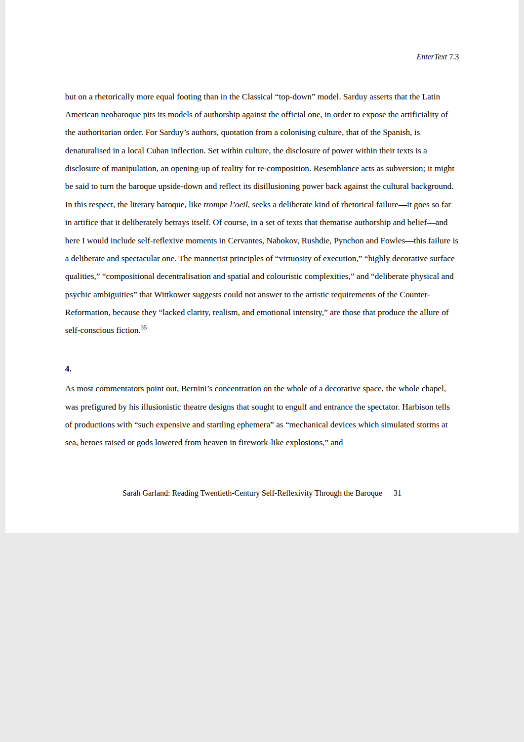EnterText 7.3
but on a rhetorically more equal footing than in the Classical “top-down” model. Sarduy asserts that the Latin American neobaroque pits its models of authorship against the official one, in order to expose the artificiality of the authoritarian order. For Sarduy’s authors, quotation from a colonising culture, that of the Spanish, is denaturalised in a local Cuban inflection. Set within culture, the disclosure of power within their texts is a disclosure of manipulation, an opening-up of reality for re-composition. Resemblance acts as subversion; it might be said to turn the baroque upside-down and reflect its disillusioning power back against the cultural background. In this respect, the literary baroque, like trompe l’oeil, seeks a deliberate kind of rhetorical failure—it goes so far in artifice that it deliberately betrays itself. Of course, in a set of texts that thematise authorship and belief—and here I would include self-reflexive moments in Cervantes, Nabokov, Rushdie, Pynchon and Fowles—this failure is a deliberate and spectacular one. The mannerist principles of “virtuosity of execution,” “highly decorative surface qualities,” “compositional decentralisation and spatial and colouristic complexities,” and “deliberate physical and psychic ambiguities” that Wittkower suggests could not answer to the artistic requirements of the Counter-Reformation, because they “lacked clarity, realism, and emotional intensity,” are those that produce the allure of self-conscious fiction.35
4.
As most commentators point out, Bernini’s concentration on the whole of a decorative space, the whole chapel, was prefigured by his illusionistic theatre designs that sought to engulf and entrance the spectator. Harbison tells of productions with “such expensive and startling ephemera” as “mechanical devices which simulated storms at sea, heroes raised or gods lowered from heaven in firework-like explosions,” and
Sarah Garland: Reading Twentieth-Century Self-Reflexivity Through the Baroque 31